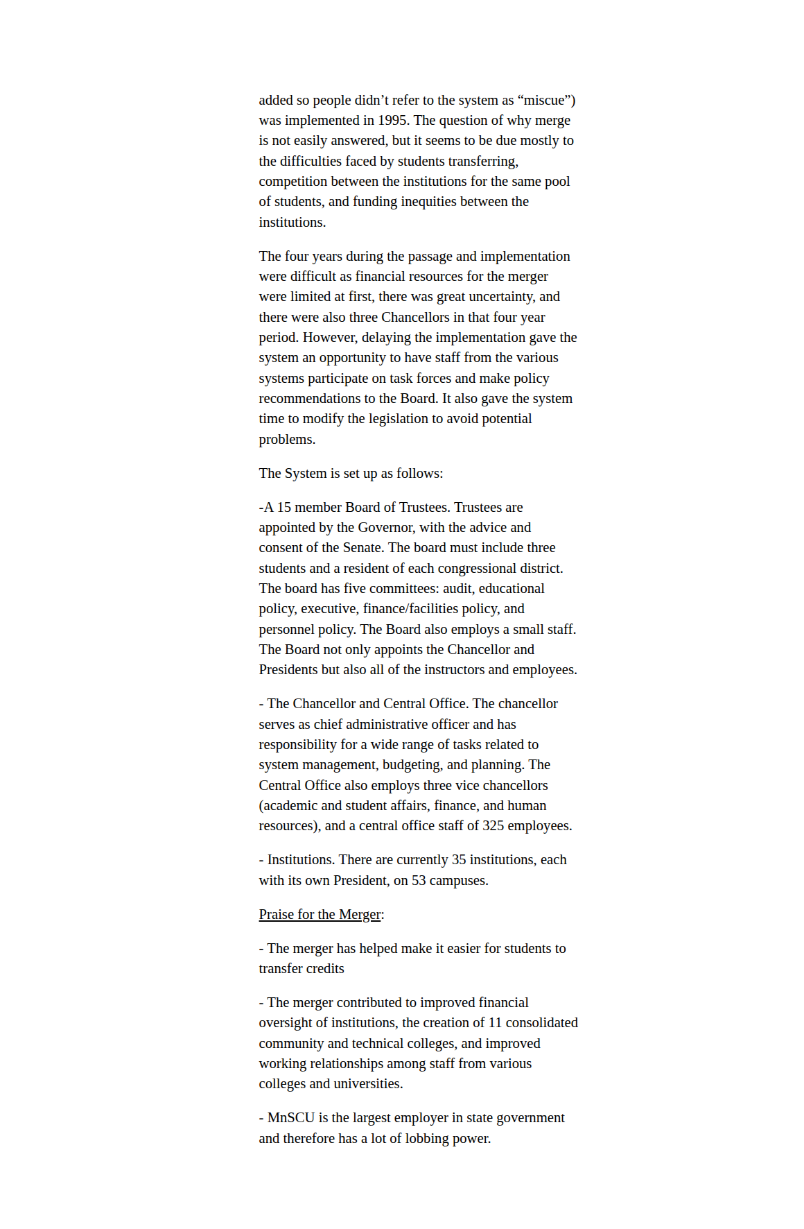added so people didn’t refer to the system as “miscue”) was implemented in 1995. The question of why merge is not easily answered, but it seems to be due mostly to the difficulties faced by students transferring, competition between the institutions for the same pool of students, and funding inequities between the institutions.
The four years during the passage and implementation were difficult as financial resources for the merger were limited at first, there was great uncertainty, and there were also three Chancellors in that four year period. However, delaying the implementation gave the system an opportunity to have staff from the various systems participate on task forces and make policy recommendations to the Board. It also gave the system time to modify the legislation to avoid potential problems.
The System is set up as follows:
-A 15 member Board of Trustees. Trustees are appointed by the Governor, with the advice and consent of the Senate. The board must include three students and a resident of each congressional district. The board has five committees: audit, educational policy, executive, finance/facilities policy, and personnel policy. The Board also employs a small staff. The Board not only appoints the Chancellor and Presidents but also all of the instructors and employees.
- The Chancellor and Central Office. The chancellor serves as chief administrative officer and has responsibility for a wide range of tasks related to system management, budgeting, and planning. The Central Office also employs three vice chancellors (academic and student affairs, finance, and human resources), and a central office staff of 325 employees.
- Institutions. There are currently 35 institutions, each with its own President, on 53 campuses.
Praise for the Merger:
- The merger has helped make it easier for students to transfer credits
- The merger contributed to improved financial oversight of institutions, the creation of 11 consolidated community and technical colleges, and improved working relationships among staff from various colleges and universities.
- MnSCU is the largest employer in state government and therefore has a lot of lobbing power.